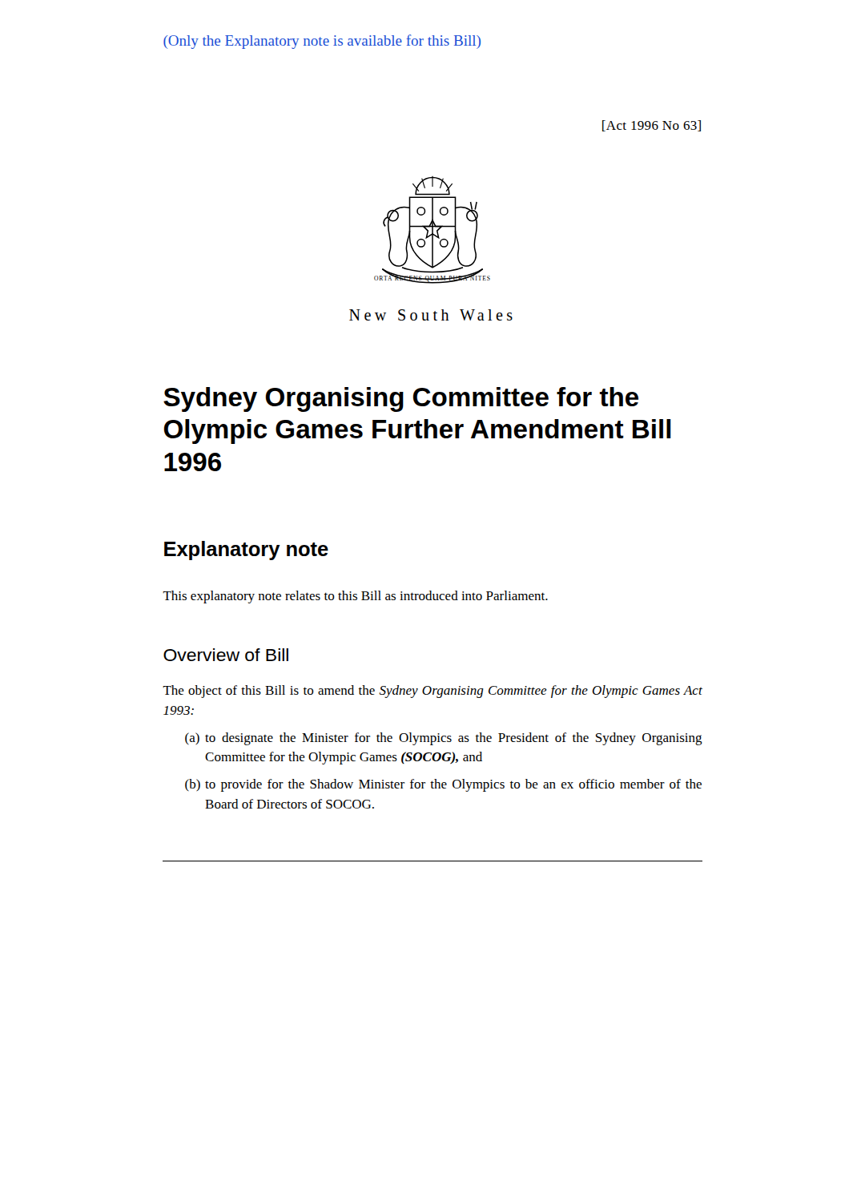(Only the Explanatory note is available for this Bill)
[Act 1996 No 63]
ORTA RECENS QUAM PURA NITES
New South Wales
Sydney Organising Committee for the Olympic Games Further Amendment Bill 1996
Explanatory note
This explanatory note relates to this Bill as introduced into Parliament.
Overview of Bill
The object of this Bill is to amend the Sydney Organising Committee for the Olympic Games Act 1993:
(a) to designate the Minister for the Olympics as the President of the Sydney Organising Committee for the Olympic Games (SOCOG), and
(b) to provide for the Shadow Minister for the Olympics to be an ex officio member of the Board of Directors of SOCOG.